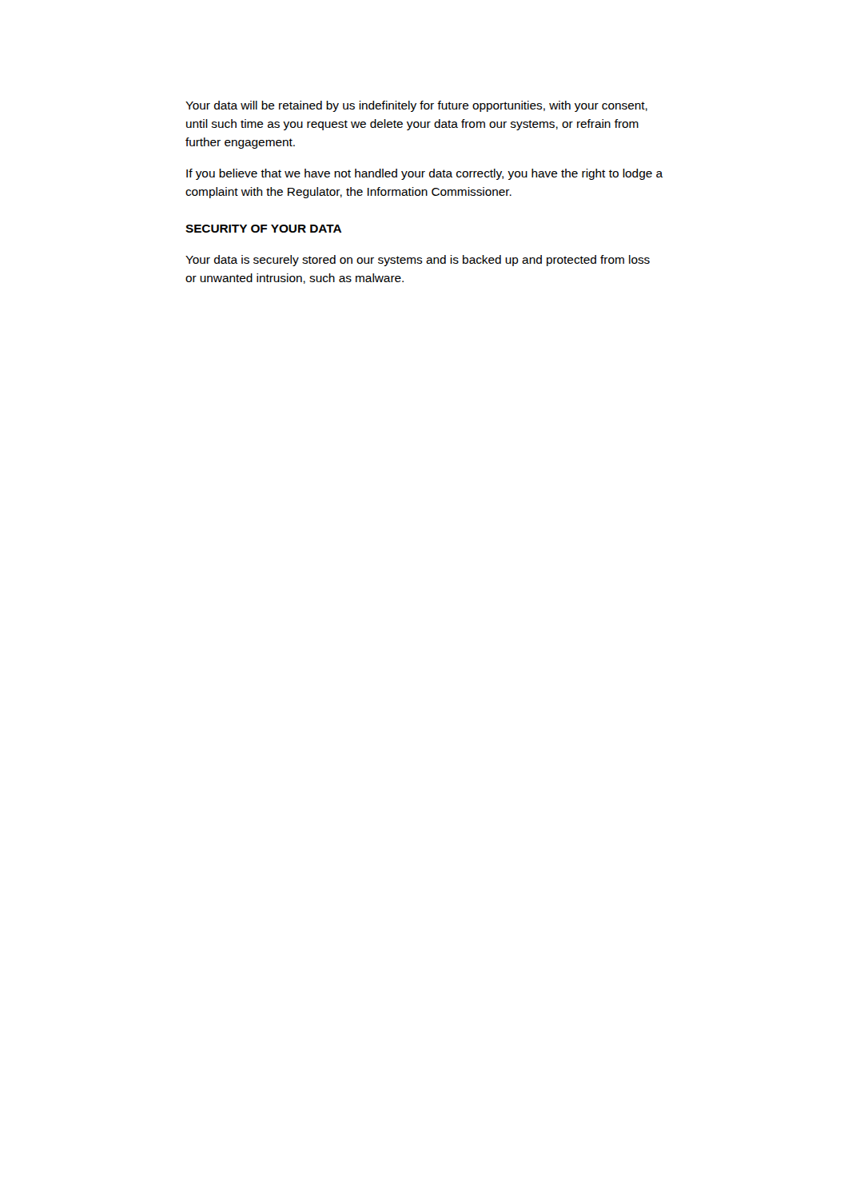Your data will be retained by us indefinitely for future opportunities, with your consent, until such time as you request we delete your data from our systems, or refrain from further engagement.
If you believe that we have not handled your data correctly, you have the right to lodge a complaint with the Regulator, the Information Commissioner.
SECURITY OF YOUR DATA
Your data is securely stored on our systems and is backed up and protected from loss or unwanted intrusion, such as malware.